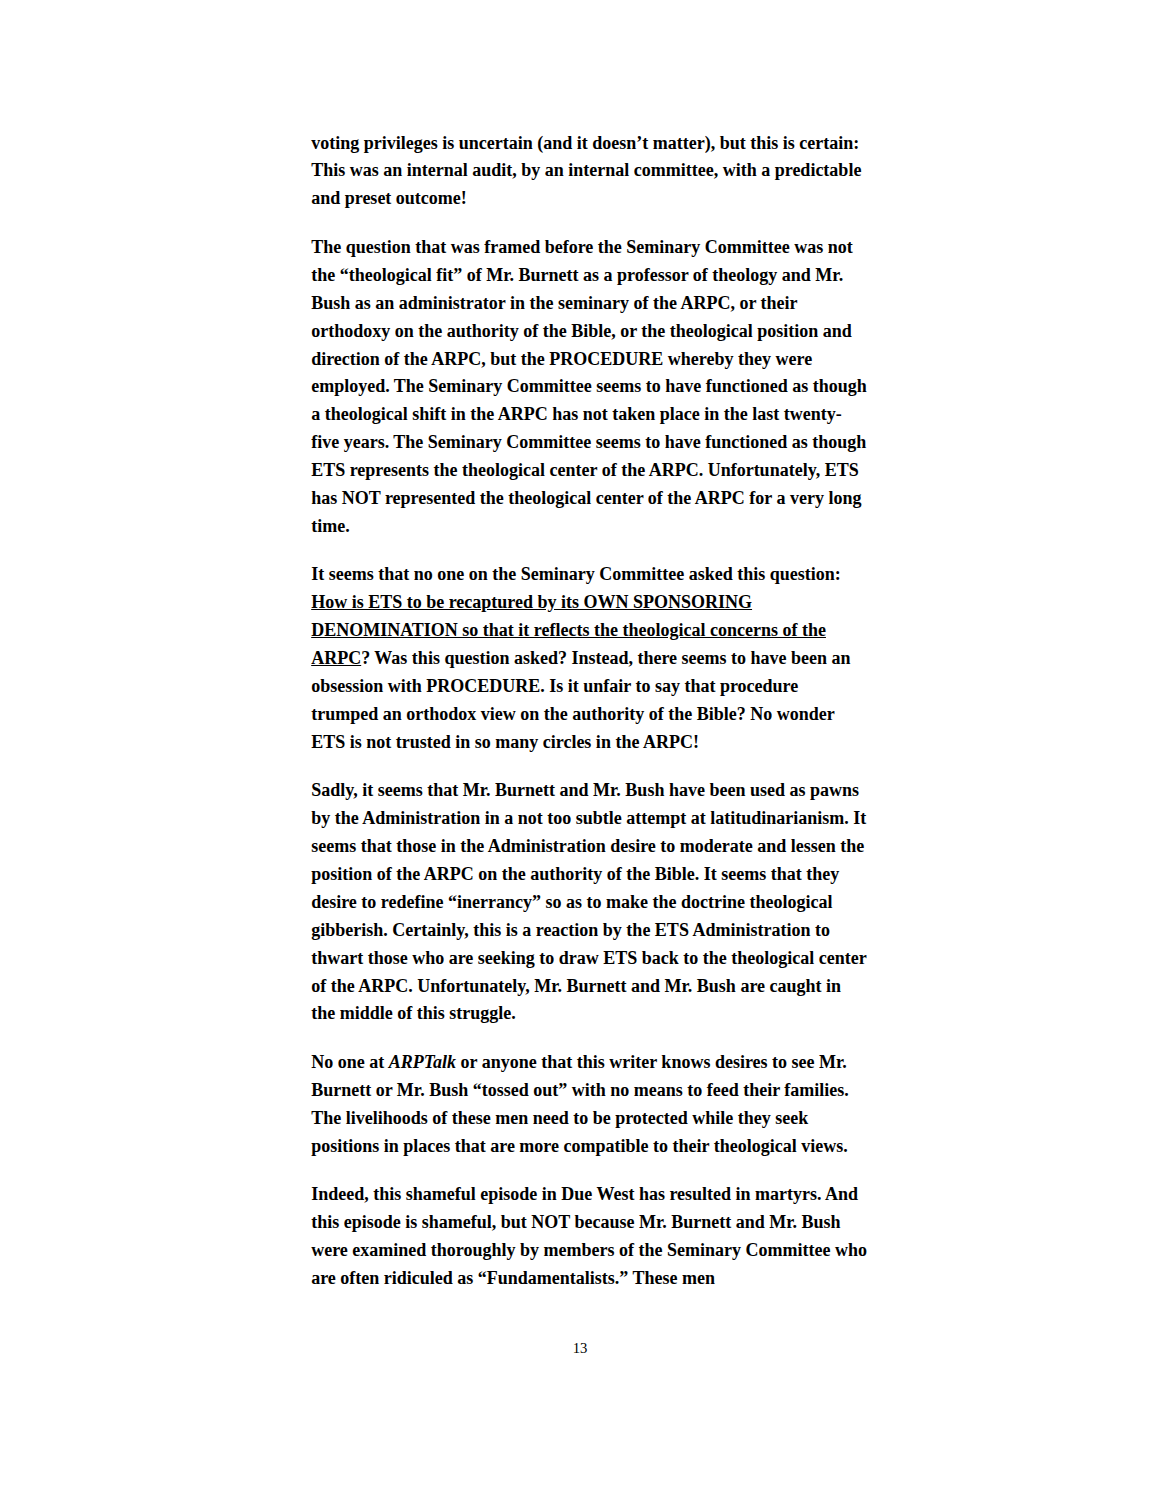voting privileges is uncertain (and it doesn’t matter), but this is certain: This was an internal audit, by an internal committee, with a predictable and preset outcome!
The question that was framed before the Seminary Committee was not the “theological fit” of Mr. Burnett as a professor of theology and Mr. Bush as an administrator in the seminary of the ARPC, or their orthodoxy on the authority of the Bible, or the theological position and direction of the ARPC, but the PROCEDURE whereby they were employed. The Seminary Committee seems to have functioned as though a theological shift in the ARPC has not taken place in the last twenty-five years. The Seminary Committee seems to have functioned as though ETS represents the theological center of the ARPC. Unfortunately, ETS has NOT represented the theological center of the ARPC for a very long time.
It seems that no one on the Seminary Committee asked this question: How is ETS to be recaptured by its OWN SPONSORING DENOMINATION so that it reflects the theological concerns of the ARPC? Was this question asked? Instead, there seems to have been an obsession with PROCEDURE. Is it unfair to say that procedure trumped an orthodox view on the authority of the Bible? No wonder ETS is not trusted in so many circles in the ARPC!
Sadly, it seems that Mr. Burnett and Mr. Bush have been used as pawns by the Administration in a not too subtle attempt at latitudinarianism. It seems that those in the Administration desire to moderate and lessen the position of the ARPC on the authority of the Bible. It seems that they desire to redefine “inerrancy” so as to make the doctrine theological gibberish. Certainly, this is a reaction by the ETS Administration to thwart those who are seeking to draw ETS back to the theological center of the ARPC. Unfortunately, Mr. Burnett and Mr. Bush are caught in the middle of this struggle.
No one at ARPTalk or anyone that this writer knows desires to see Mr. Burnett or Mr. Bush “tossed out” with no means to feed their families. The livelihoods of these men need to be protected while they seek positions in places that are more compatible to their theological views.
Indeed, this shameful episode in Due West has resulted in martyrs. And this episode is shameful, but NOT because Mr. Burnett and Mr. Bush were examined thoroughly by members of the Seminary Committee who are often ridiculed as “Fundamentalists.” These men
13